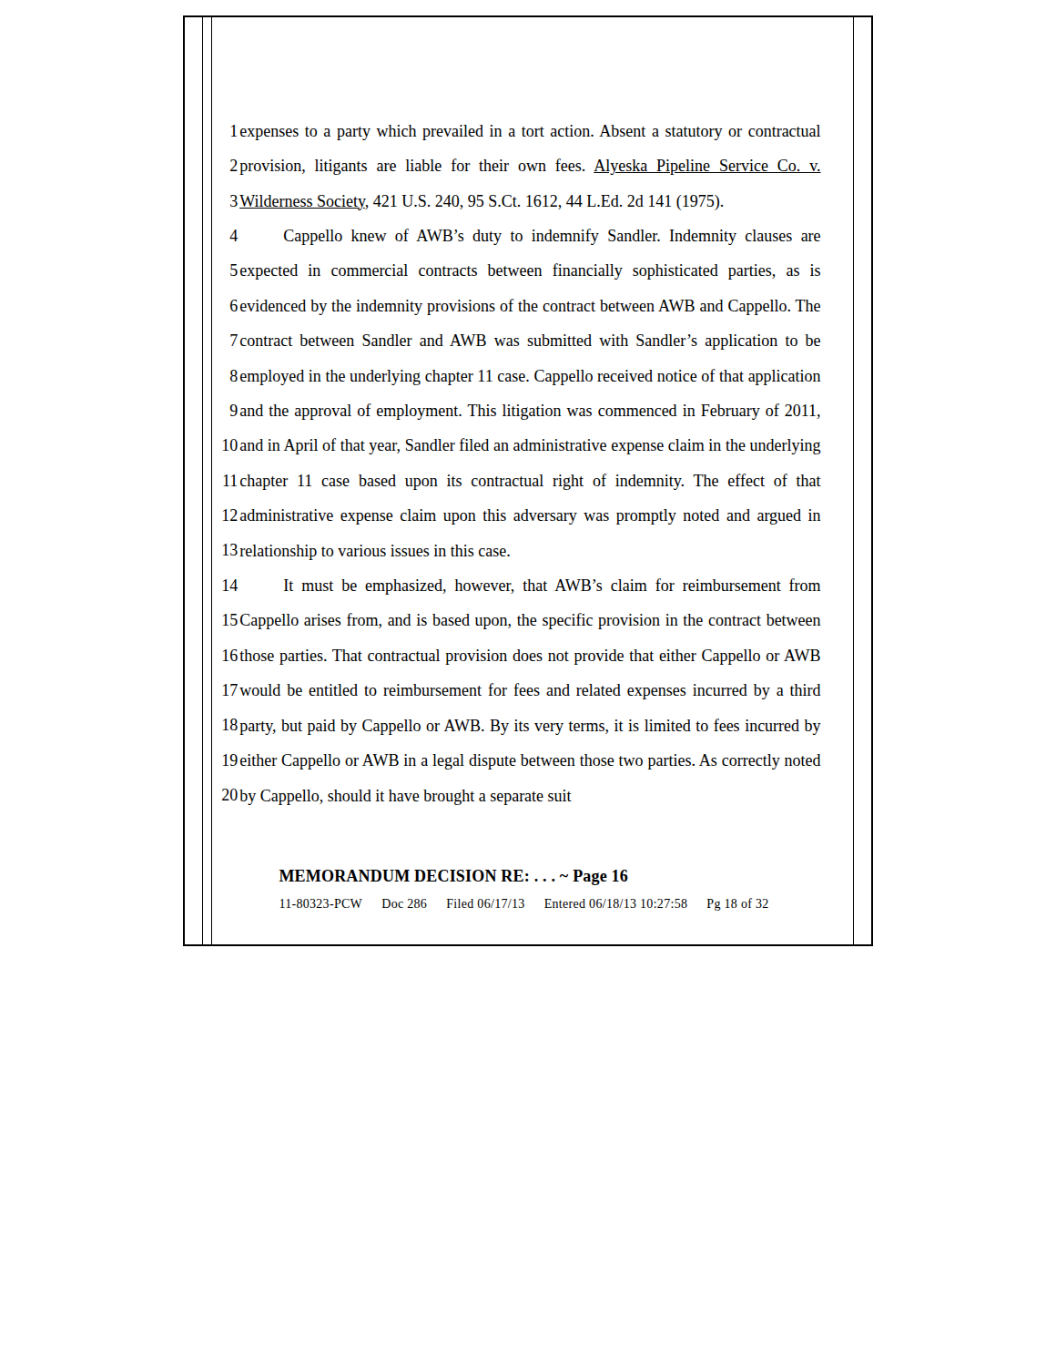1
2
3
4
5
6
7
8
9
10
11
12
13
14
15
16
17
18
19
20
expenses to a party which prevailed in a tort action. Absent a statutory or contractual provision, litigants are liable for their own fees. Alyeska Pipeline Service Co. v. Wilderness Society, 421 U.S. 240, 95 S.Ct. 1612, 44 L.Ed. 2d 141 (1975).
Cappello knew of AWB’s duty to indemnify Sandler. Indemnity clauses are expected in commercial contracts between financially sophisticated parties, as is evidenced by the indemnity provisions of the contract between AWB and Cappello. The contract between Sandler and AWB was submitted with Sandler’s application to be employed in the underlying chapter 11 case. Cappello received notice of that application and the approval of employment. This litigation was commenced in February of 2011, and in April of that year, Sandler filed an administrative expense claim in the underlying chapter 11 case based upon its contractual right of indemnity. The effect of that administrative expense claim upon this adversary was promptly noted and argued in relationship to various issues in this case.
It must be emphasized, however, that AWB’s claim for reimbursement from Cappello arises from, and is based upon, the specific provision in the contract between those parties. That contractual provision does not provide that either Cappello or AWB would be entitled to reimbursement for fees and related expenses incurred by a third party, but paid by Cappello or AWB. By its very terms, it is limited to fees incurred by either Cappello or AWB in a legal dispute between those two parties. As correctly noted by Cappello, should it have brought a separate suit
MEMORANDUM DECISION RE: . . . ~ Page 16
11-80323-PCW Doc 286 Filed 06/17/13 Entered 06/18/13 10:27:58 Pg 18 of 32